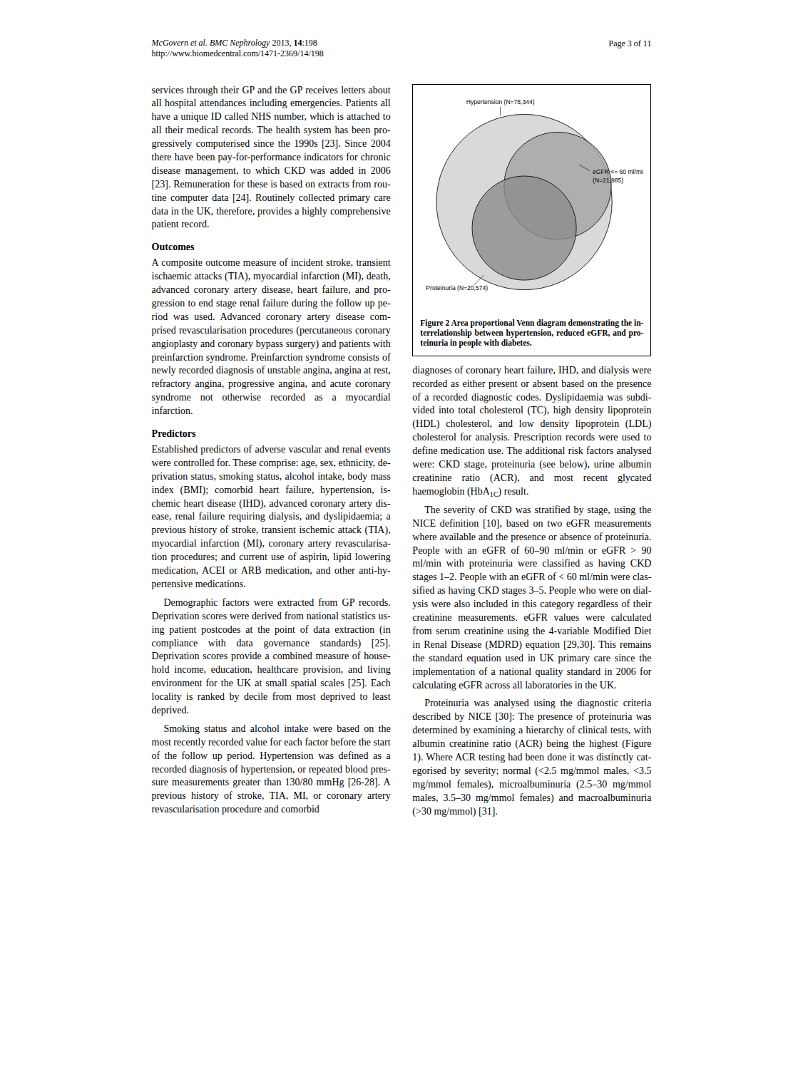McGovern et al. BMC Nephrology 2013, 14:198
http://www.biomedcentral.com/1471-2369/14/198
Page 3 of 11
services through their GP and the GP receives letters about all hospital attendances including emergencies. Patients all have a unique ID called NHS number, which is attached to all their medical records. The health system has been progressively computerised since the 1990s [23]. Since 2004 there have been pay-for-performance indicators for chronic disease management, to which CKD was added in 2006 [23]. Remuneration for these is based on extracts from routine computer data [24]. Routinely collected primary care data in the UK, therefore, provides a highly comprehensive patient record.
Outcomes
A composite outcome measure of incident stroke, transient ischaemic attacks (TIA), myocardial infarction (MI), death, advanced coronary artery disease, heart failure, and progression to end stage renal failure during the follow up period was used. Advanced coronary artery disease comprised revascularisation procedures (percutaneous coronary angioplasty and coronary bypass surgery) and patients with preinfarction syndrome. Preinfarction syndrome consists of newly recorded diagnosis of unstable angina, angina at rest, refractory angina, progressive angina, and acute coronary syndrome not otherwise recorded as a myocardial infarction.
Predictors
Established predictors of adverse vascular and renal events were controlled for. These comprise: age, sex, ethnicity, deprivation status, smoking status, alcohol intake, body mass index (BMI); comorbid heart failure, hypertension, ischemic heart disease (IHD), advanced coronary artery disease, renal failure requiring dialysis, and dyslipidaemia; a previous history of stroke, transient ischemic attack (TIA), myocardial infarction (MI), coronary artery revascularisation procedures; and current use of aspirin, lipid lowering medication, ACEI or ARB medication, and other anti-hypertensive medications.
Demographic factors were extracted from GP records. Deprivation scores were derived from national statistics using patient postcodes at the point of data extraction (in compliance with data governance standards) [25]. Deprivation scores provide a combined measure of household income, education, healthcare provision, and living environment for the UK at small spatial scales [25]. Each locality is ranked by decile from most deprived to least deprived.
Smoking status and alcohol intake were based on the most recently recorded value for each factor before the start of the follow up period. Hypertension was defined as a recorded diagnosis of hypertension, or repeated blood pressure measurements greater than 130/80 mmHg [26-28]. A previous history of stroke, TIA, MI, or coronary artery revascularisation procedure and comorbid
Hypertension (N=78,344) eGFR <= 60 ml/min (N=21,985) Proteinuria (N=20,574)
Figure 2 Area proportional Venn diagram demonstrating the interrelationship between hypertension, reduced eGFR, and proteinuria in people with diabetes.
diagnoses of coronary heart failure, IHD, and dialysis were recorded as either present or absent based on the presence of a recorded diagnostic codes. Dyslipidaemia was subdivided into total cholesterol (TC), high density lipoprotein (HDL) cholesterol, and low density lipoprotein (LDL) cholesterol for analysis. Prescription records were used to define medication use. The additional risk factors analysed were: CKD stage, proteinuria (see below), urine albumin creatinine ratio (ACR), and most recent glycated haemoglobin (HbA1C) result.
The severity of CKD was stratified by stage, using the NICE definition [10], based on two eGFR measurements where available and the presence or absence of proteinuria. People with an eGFR of 60–90 ml/min or eGFR > 90 ml/min with proteinuria were classified as having CKD stages 1–2. People with an eGFR of < 60 ml/min were classified as having CKD stages 3–5. People who were on dialysis were also included in this category regardless of their creatinine measurements. eGFR values were calculated from serum creatinine using the 4-variable Modified Diet in Renal Disease (MDRD) equation [29,30]. This remains the standard equation used in UK primary care since the implementation of a national quality standard in 2006 for calculating eGFR across all laboratories in the UK.
Proteinuria was analysed using the diagnostic criteria described by NICE [30]: The presence of proteinuria was determined by examining a hierarchy of clinical tests, with albumin creatinine ratio (ACR) being the highest (Figure 1). Where ACR testing had been done it was distinctly categorised by severity; normal (<2.5 mg/mmol males, <3.5 mg/mmol females), microalbuminuria (2.5–30 mg/mmol males, 3.5–30 mg/mmol females) and macroalbuminuria (>30 mg/mmol) [31].